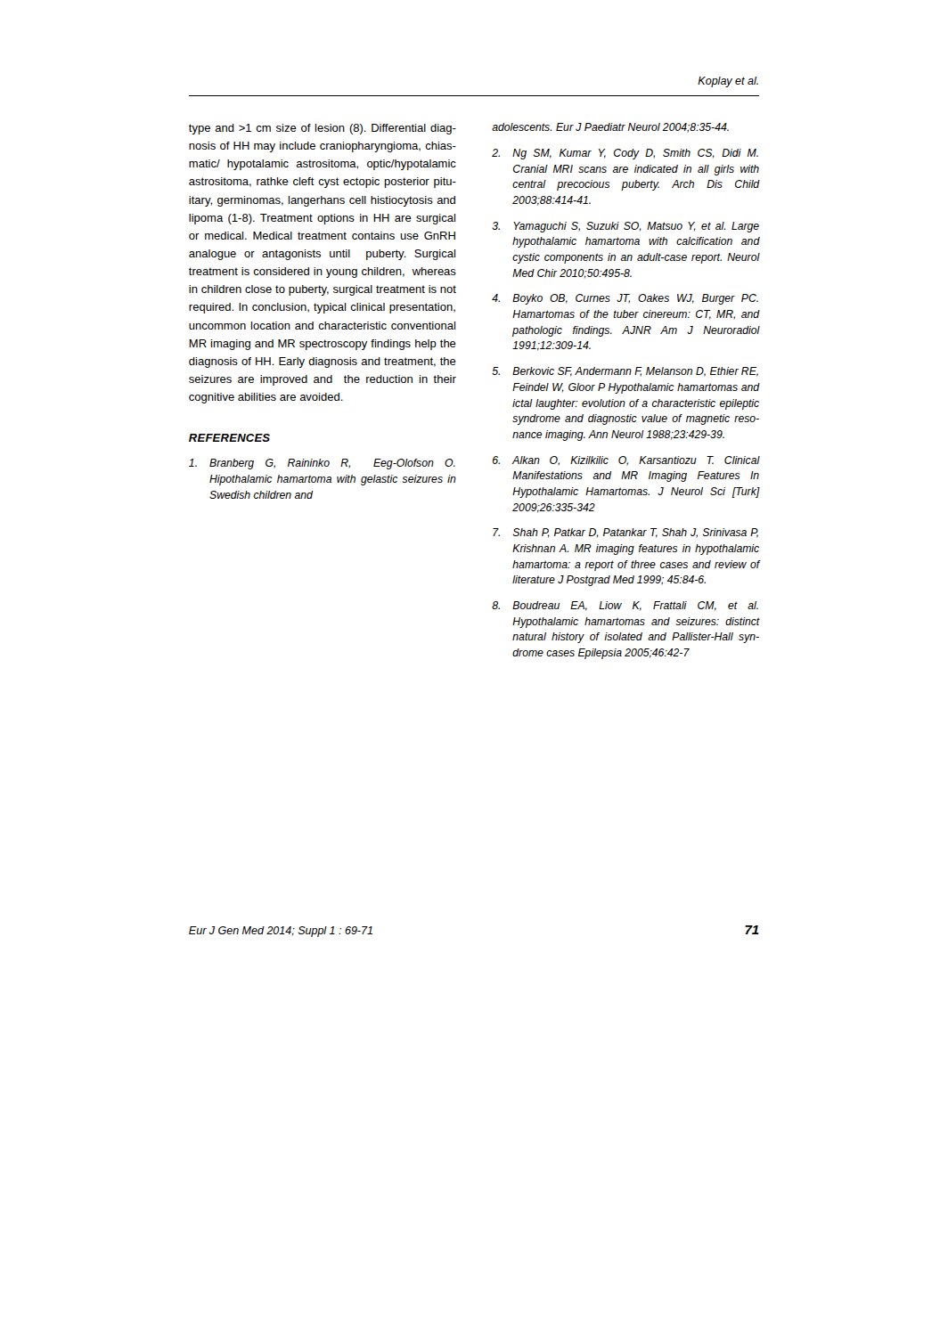Koplay et al.
type and >1 cm size of lesion (8). Differential diagnosis of HH may include craniopharyngioma, chiasmatic/ hypotalamic astrositoma, optic/hypotalamic astrositoma, rathke cleft cyst ectopic posterior pituitary, germinomas, langerhans cell histiocytosis and lipoma (1-8). Treatment options in HH are surgical or medical. Medical treatment contains use GnRH analogue or antagonists until puberty. Surgical treatment is considered in young children, whereas in children close to puberty, surgical treatment is not required. In conclusion, typical clinical presentation, uncommon location and characteristic conventional MR imaging and MR spectroscopy findings help the diagnosis of HH. Early diagnosis and treatment, the seizures are improved and the reduction in their cognitive abilities are avoided.
REFERENCES
Branberg G, Raininko R, Eeg-Olofson O. Hipothalamic hamartoma with gelastic seizures in Swedish children and
adolescents. Eur J Paediatr Neurol 2004;8:35-44.
Ng SM, Kumar Y, Cody D, Smith CS, Didi M. Cranial MRI scans are indicated in all girls with central precocious puberty. Arch Dis Child 2003;88:414-41.
Yamaguchi S, Suzuki SO, Matsuo Y, et al. Large hypothalamic hamartoma with calcification and cystic components in an adult-case report. Neurol Med Chir 2010;50:495-8.
Boyko OB, Curnes JT, Oakes WJ, Burger PC. Hamartomas of the tuber cinereum: CT, MR, and pathologic findings. AJNR Am J Neuroradiol 1991;12:309-14.
Berkovic SF, Andermann F, Melanson D, Ethier RE, Feindel W, Gloor P Hypothalamic hamartomas and ictal laughter: evolution of a characteristic epileptic syndrome and diagnostic value of magnetic resonance imaging. Ann Neurol 1988;23:429-39.
Alkan O, Kizilkilic O, Karsantiozu T. Clinical Manifestations and MR Imaging Features In Hypothalamic Hamartomas. J Neurol Sci [Turk] 2009;26:335-342
Shah P, Patkar D, Patankar T, Shah J, Srinivasa P, Krishnan A. MR imaging features in hypothalamic hamartoma: a report of three cases and review of literature J Postgrad Med 1999; 45:84-6.
Boudreau EA, Liow K, Frattali CM, et al. Hypothalamic hamartomas and seizures: distinct natural history of isolated and Pallister-Hall syndrome cases Epilepsia 2005;46:42-7
Eur J Gen Med 2014; Suppl 1 : 69-71
71